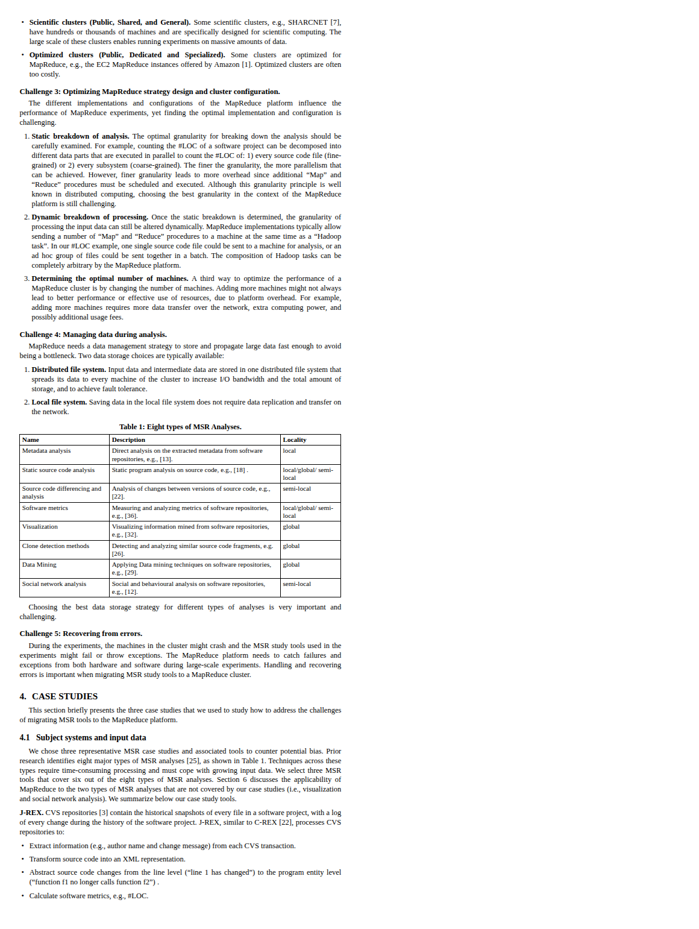Scientific clusters (Public, Shared, and General). Some scientific clusters, e.g., SHARCNET [7], have hundreds or thousands of machines and are specifically designed for scientific computing. The large scale of these clusters enables running experiments on massive amounts of data.
Optimized clusters (Public, Dedicated and Specialized). Some clusters are optimized for MapReduce, e.g., the EC2 MapReduce instances offered by Amazon [1]. Optimized clusters are often too costly.
Challenge 3: Optimizing MapReduce strategy design and cluster configuration.
The different implementations and configurations of the MapReduce platform influence the performance of MapReduce experiments, yet finding the optimal implementation and configuration is challenging.
Static breakdown of analysis. The optimal granularity for breaking down the analysis should be carefully examined. For example, counting the #LOC of a software project can be decomposed into different data parts that are executed in parallel to count the #LOC of: 1) every source code file (fine-grained) or 2) every subsystem (coarse-grained). The finer the granularity, the more parallelism that can be achieved. However, finer granularity leads to more overhead since additional “Map” and “Reduce” procedures must be scheduled and executed. Although this granularity principle is well known in distributed computing, choosing the best granularity in the context of the MapReduce platform is still challenging.
Dynamic breakdown of processing. Once the static breakdown is determined, the granularity of processing the input data can still be altered dynamically. MapReduce implementations typically allow sending a number of “Map” and “Reduce” procedures to a machine at the same time as a “Hadoop task”. In our #LOC example, one single source code file could be sent to a machine for analysis, or an ad hoc group of files could be sent together in a batch. The composition of Hadoop tasks can be completely arbitrary by the MapReduce platform.
Determining the optimal number of machines. A third way to optimize the performance of a MapReduce cluster is by changing the number of machines. Adding more machines might not always lead to better performance or effective use of resources, due to platform overhead. For example, adding more machines requires more data transfer over the network, extra computing power, and possibly additional usage fees.
Challenge 4: Managing data during analysis.
MapReduce needs a data management strategy to store and propagate large data fast enough to avoid being a bottleneck. Two data storage choices are typically available:
Distributed file system. Input data and intermediate data are stored in one distributed file system that spreads its data to every machine of the cluster to increase I/O bandwidth and the total amount of storage, and to achieve fault tolerance.
Local file system. Saving data in the local file system does not require data replication and transfer on the network.
Table 1: Eight types of MSR Analyses.
| Name | Description | Locality |
| --- | --- | --- |
| Metadata analysis | Direct analysis on the extracted metadata from software repositories, e.g., [13]. | local |
| Static source code analysis | Static program analysis on source code, e.g., [18] . | local/global/ semi-local |
| Source code differencing and analysis | Analysis of changes between versions of source code, e.g., [22]. | semi-local |
| Software metrics | Measuring and analyzing metrics of software repositories, e.g., [36]. | local/global/ semi-local |
| Visualization | Visualizing information mined from software repositories, e.g., [32]. | global |
| Clone detection methods | Detecting and analyzing similar source code fragments, e.g. [26]. | global |
| Data Mining | Applying Data mining techniques on software repositories, e.g., [29]. | global |
| Social network analysis | Social and behavioural analysis on software repositories, e.g., [12]. | semi-local |
Choosing the best data storage strategy for different types of analyses is very important and challenging.
Challenge 5: Recovering from errors.
During the experiments, the machines in the cluster might crash and the MSR study tools used in the experiments might fail or throw exceptions. The MapReduce platform needs to catch failures and exceptions from both hardware and software during large-scale experiments. Handling and recovering errors is important when migrating MSR study tools to a MapReduce cluster.
4. CASE STUDIES
This section briefly presents the three case studies that we used to study how to address the challenges of migrating MSR tools to the MapReduce platform.
4.1 Subject systems and input data
We chose three representative MSR case studies and associated tools to counter potential bias. Prior research identifies eight major types of MSR analyses [25], as shown in Table 1. Techniques across these types require time-consuming processing and must cope with growing input data. We select three MSR tools that cover six out of the eight types of MSR analyses. Section 6 discusses the applicability of MapReduce to the two types of MSR analyses that are not covered by our case studies (i.e., visualization and social network analysis). We summarize below our case study tools.
J-REX. CVS repositories [3] contain the historical snapshots of every file in a software project, with a log of every change during the history of the software project. J-REX, similar to C-REX [22], processes CVS repositories to:
Extract information (e.g., author name and change message) from each CVS transaction.
Transform source code into an XML representation.
Abstract source code changes from the line level (“line 1 has changed”) to the program entity level (“function f1 no longer calls function f2”) .
Calculate software metrics, e.g., #LOC.